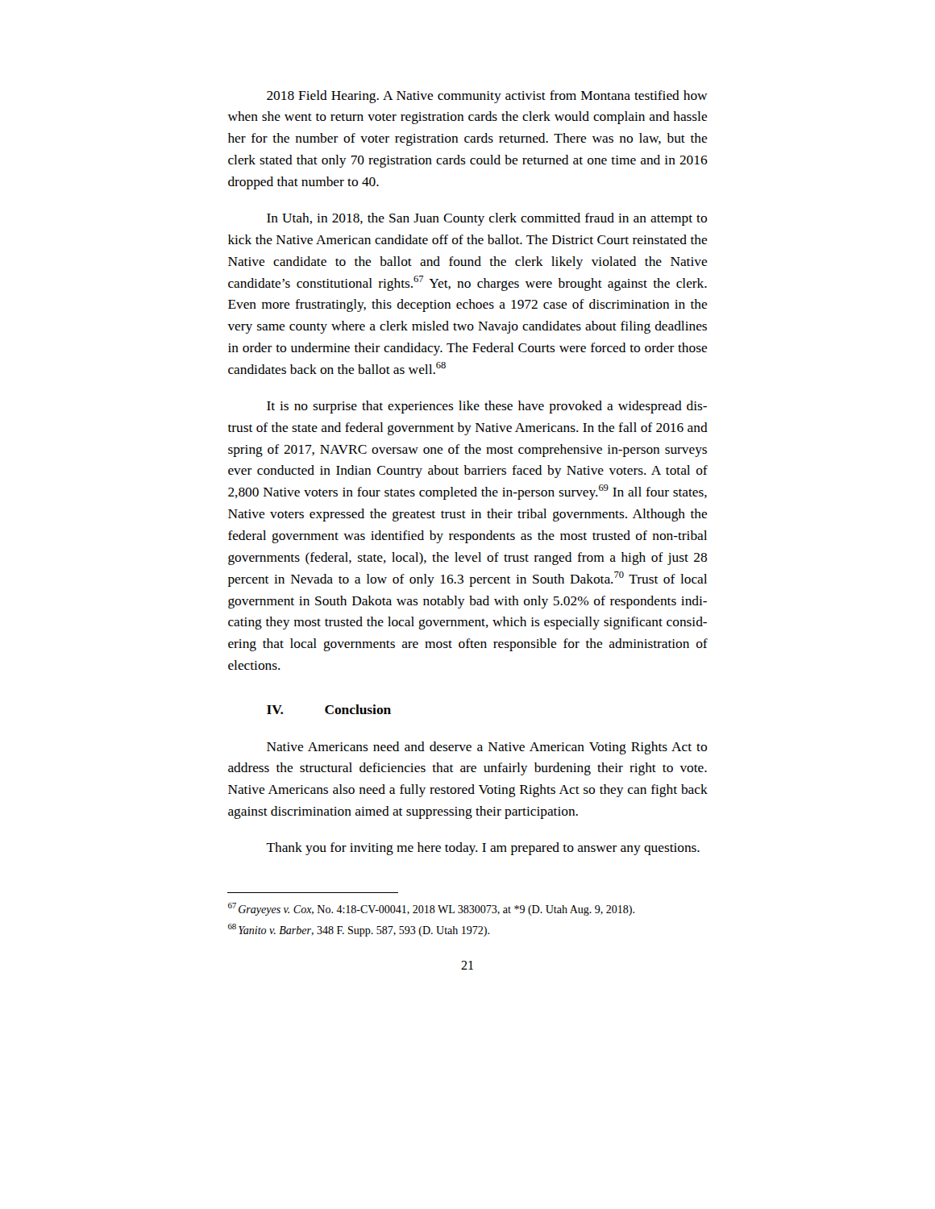2018 Field Hearing. A Native community activist from Montana testified how when she went to return voter registration cards the clerk would complain and hassle her for the number of voter registration cards returned. There was no law, but the clerk stated that only 70 registration cards could be returned at one time and in 2016 dropped that number to 40.
In Utah, in 2018, the San Juan County clerk committed fraud in an attempt to kick the Native American candidate off of the ballot. The District Court reinstated the Native candidate to the ballot and found the clerk likely violated the Native candidate’s constitutional rights.67 Yet, no charges were brought against the clerk. Even more frustratingly, this deception echoes a 1972 case of discrimination in the very same county where a clerk misled two Navajo candidates about filing deadlines in order to undermine their candidacy. The Federal Courts were forced to order those candidates back on the ballot as well.68
It is no surprise that experiences like these have provoked a widespread distrust of the state and federal government by Native Americans. In the fall of 2016 and spring of 2017, NAVRC oversaw one of the most comprehensive in-person surveys ever conducted in Indian Country about barriers faced by Native voters. A total of 2,800 Native voters in four states completed the in-person survey.69 In all four states, Native voters expressed the greatest trust in their tribal governments. Although the federal government was identified by respondents as the most trusted of non-tribal governments (federal, state, local), the level of trust ranged from a high of just 28 percent in Nevada to a low of only 16.3 percent in South Dakota.70 Trust of local government in South Dakota was notably bad with only 5.02% of respondents indicating they most trusted the local government, which is especially significant considering that local governments are most often responsible for the administration of elections.
IV. Conclusion
Native Americans need and deserve a Native American Voting Rights Act to address the structural deficiencies that are unfairly burdening their right to vote. Native Americans also need a fully restored Voting Rights Act so they can fight back against discrimination aimed at suppressing their participation.
Thank you for inviting me here today. I am prepared to answer any questions.
67 Grayeyes v. Cox, No. 4:18-CV-00041, 2018 WL 3830073, at *9 (D. Utah Aug. 9, 2018).
68 Yanito v. Barber, 348 F. Supp. 587, 593 (D. Utah 1972).
21